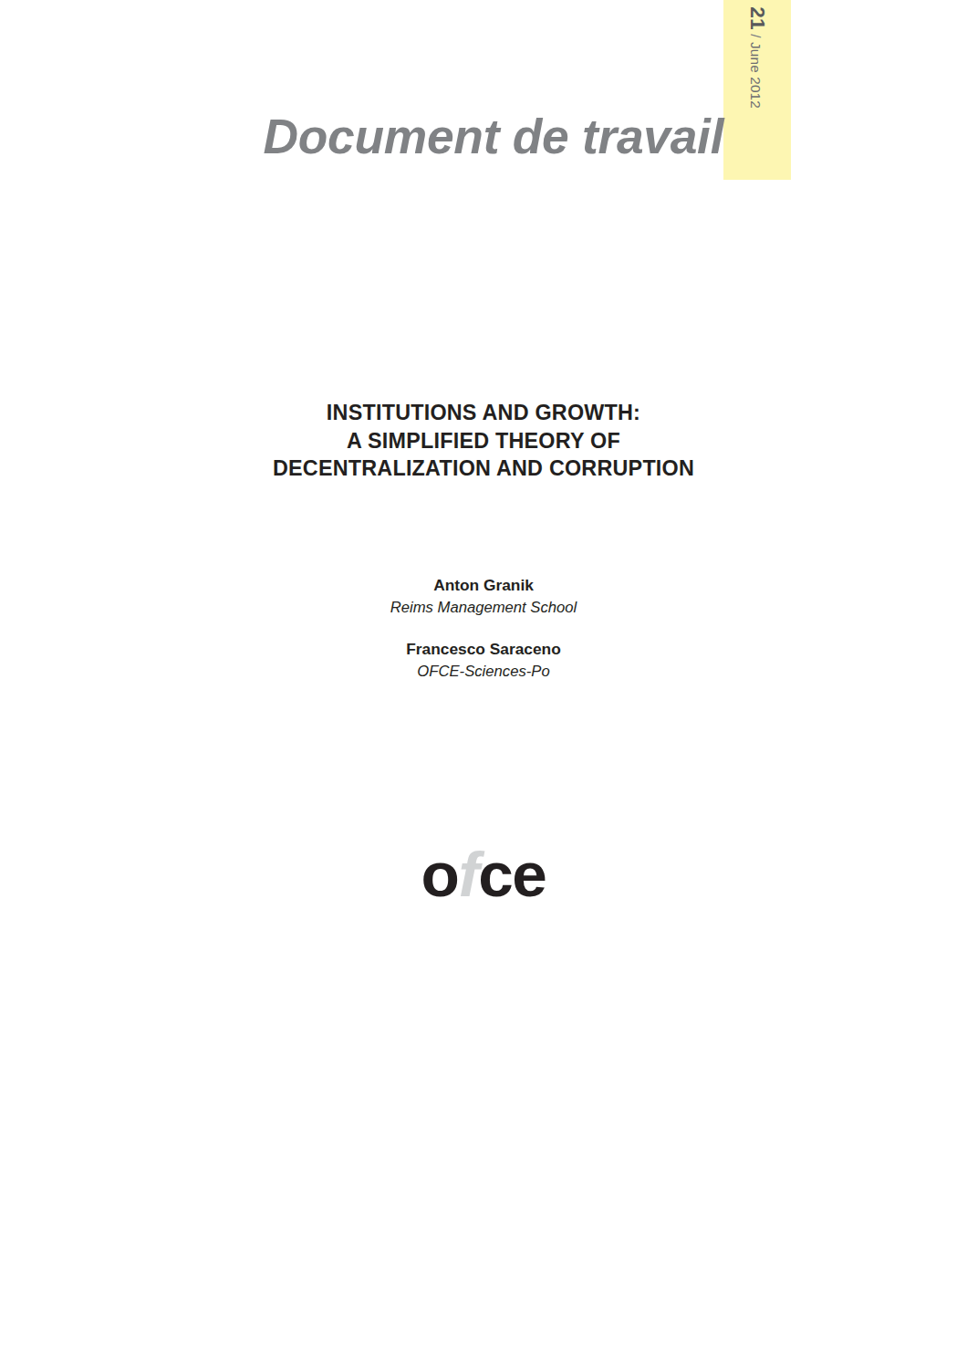2012- 21 / June 2012
Document de travail
Institutions and Growth:
A Simplified Theory of
Decentralization and Corruption
Anton Granik
Reims Management School
Francesco Saraceno
OFCE-Sciences-Po
ofce